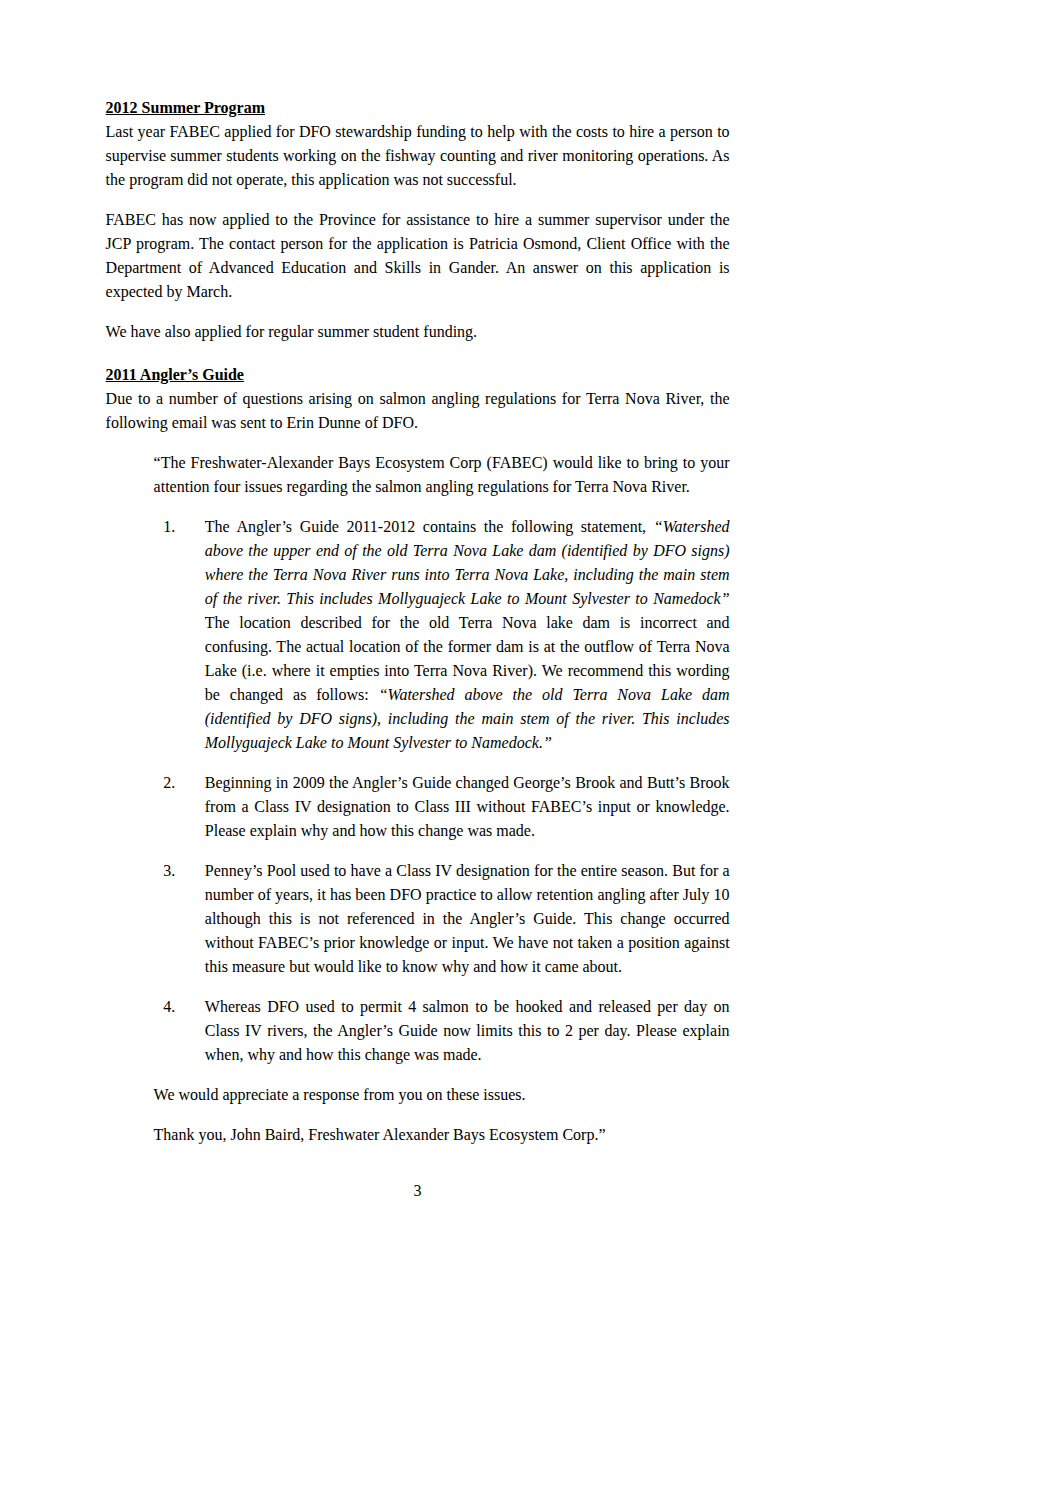2012 Summer Program
Last year FABEC applied for DFO stewardship funding to help with the costs to hire a person to supervise summer students working on the fishway counting and river monitoring operations. As the program did not operate, this application was not successful.
FABEC has now applied to the Province for assistance to hire a summer supervisor under the JCP program. The contact person for the application is Patricia Osmond, Client Office with the Department of Advanced Education and Skills in Gander. An answer on this application is expected by March.
We have also applied for regular summer student funding.
2011 Angler’s Guide
Due to a number of questions arising on salmon angling regulations for Terra Nova River, the following email was sent to Erin Dunne of DFO.
“The Freshwater-Alexander Bays Ecosystem Corp (FABEC) would like to bring to your attention four issues regarding the salmon angling regulations for Terra Nova River.
The Angler’s Guide 2011-2012 contains the following statement, “Watershed above the upper end of the old Terra Nova Lake dam (identified by DFO signs) where the Terra Nova River runs into Terra Nova Lake, including the main stem of the river. This includes Mollyguajeck Lake to Mount Sylvester to Namedock” The location described for the old Terra Nova lake dam is incorrect and confusing. The actual location of the former dam is at the outflow of Terra Nova Lake (i.e. where it empties into Terra Nova River). We recommend this wording be changed as follows: “Watershed above the old Terra Nova Lake dam (identified by DFO signs), including the main stem of the river. This includes Mollyguajeck Lake to Mount Sylvester to Namedock.”
Beginning in 2009 the Angler’s Guide changed George’s Brook and Butt’s Brook from a Class IV designation to Class III without FABEC’s input or knowledge. Please explain why and how this change was made.
Penney’s Pool used to have a Class IV designation for the entire season. But for a number of years, it has been DFO practice to allow retention angling after July 10 although this is not referenced in the Angler’s Guide. This change occurred without FABEC’s prior knowledge or input. We have not taken a position against this measure but would like to know why and how it came about.
Whereas DFO used to permit 4 salmon to be hooked and released per day on Class IV rivers, the Angler’s Guide now limits this to 2 per day. Please explain when, why and how this change was made.
We would appreciate a response from you on these issues.
Thank you, John Baird, Freshwater Alexander Bays Ecosystem Corp.”
3